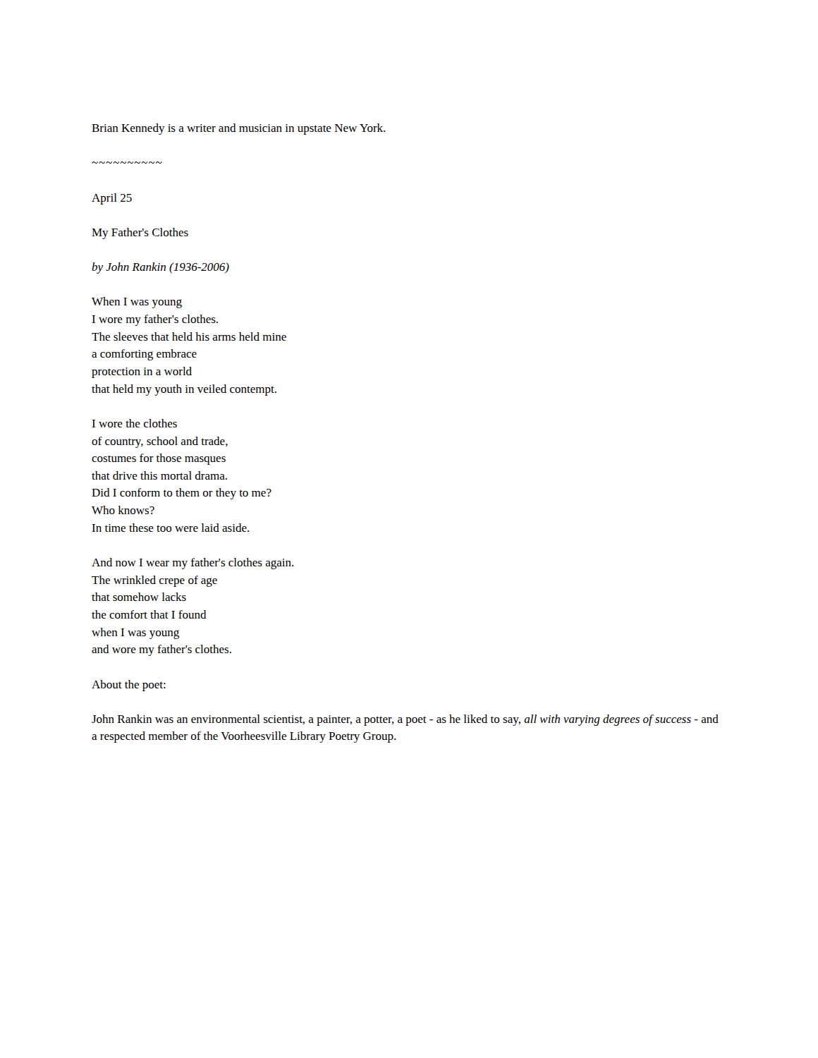Brian Kennedy is a writer and musician in upstate New York.
~~~~~~~~~~
April 25
My Father's Clothes
by John Rankin (1936-2006)
When I was young
I wore my father's clothes.
The sleeves that held his arms held mine
a comforting embrace
protection in a world
that held my youth in veiled contempt.
I wore the clothes
of country, school and trade,
costumes for those masques
that drive this mortal drama.
Did I conform to them or they to me?
Who knows?
In time these too were laid aside.
And now I wear my father's clothes again.
The wrinkled crepe of age
that somehow lacks
the comfort that I found
when I was young
and wore my father's clothes.
About the poet:
John Rankin was an environmental scientist, a painter, a potter, a poet - as he liked to say, all with varying degrees of success - and a respected member of the Voorheesville Library Poetry Group.